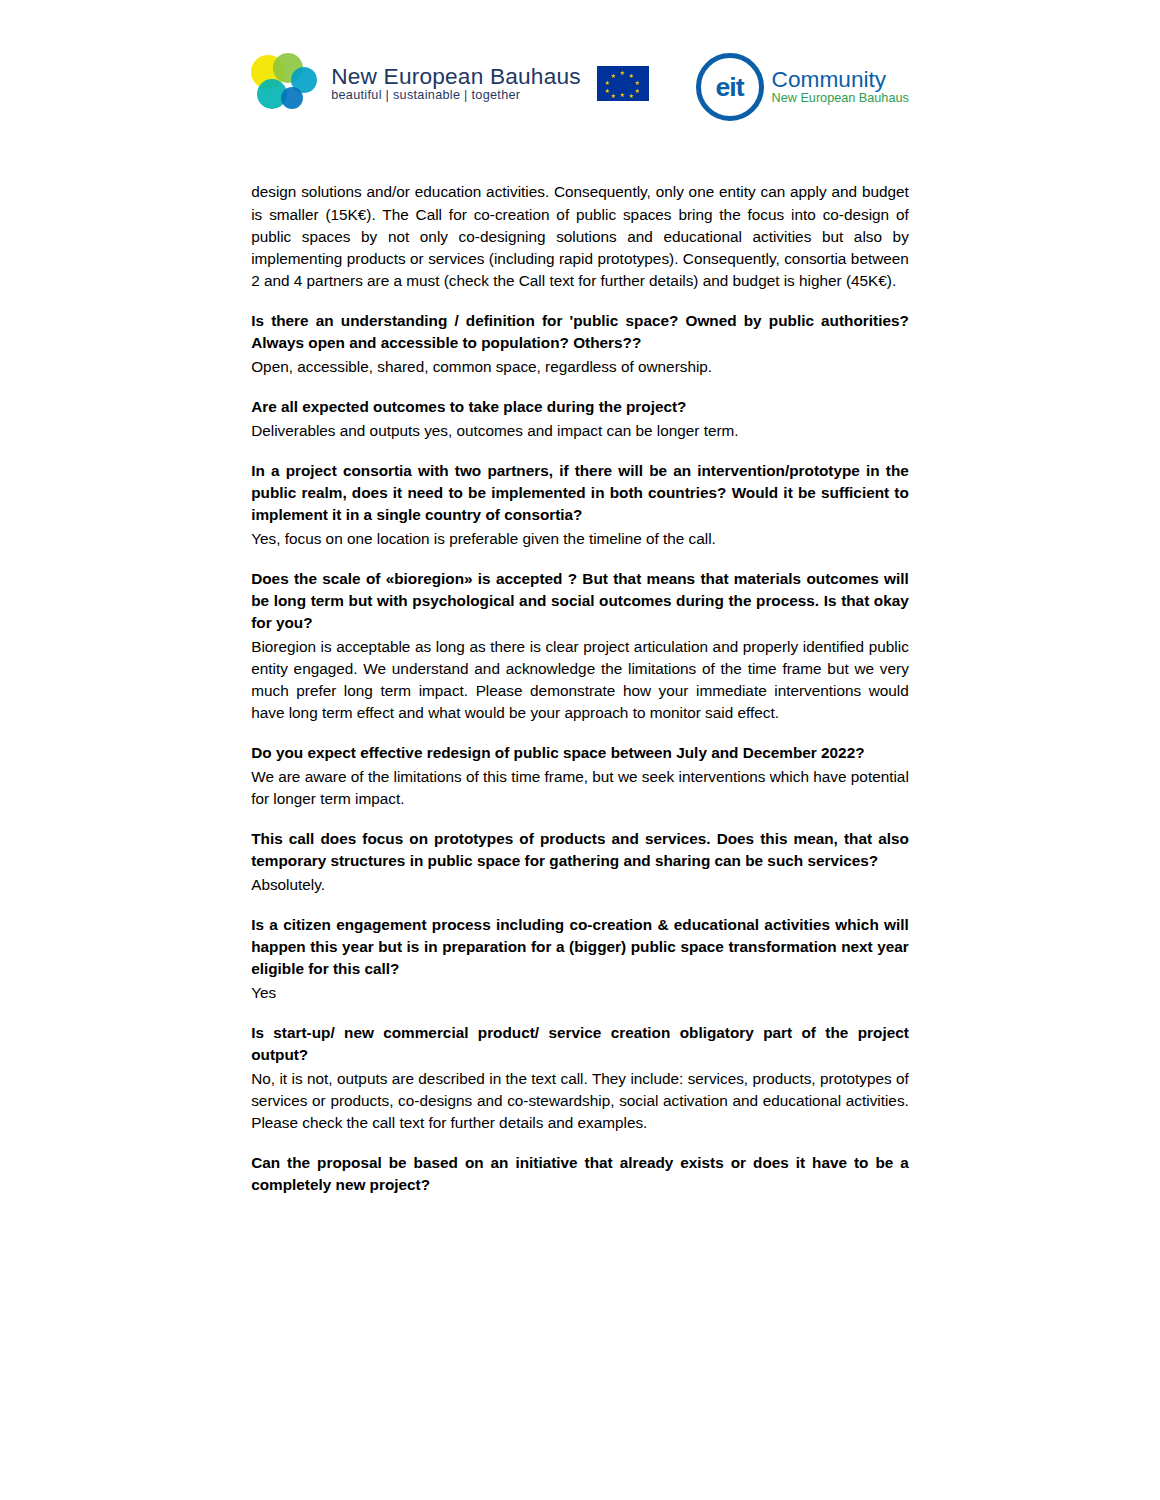New European Bauhaus
beautiful | sustainable | together
Community
New European Bauhaus
design solutions and/or education activities. Consequently, only one entity can apply and budget is smaller (15K€). The Call for co-creation of public spaces bring the focus into co-design of public spaces by not only co-designing solutions and educational activities but also by implementing products or services (including rapid prototypes). Consequently, consortia between 2 and 4 partners are a must (check the Call text for further details) and budget is higher (45K€).
Is there an understanding / definition for 'public space? Owned by public authorities? Always open and accessible to population? Others??
Open, accessible, shared, common space, regardless of ownership.
Are all expected outcomes to take place during the project?
Deliverables and outputs yes, outcomes and impact can be longer term.
In a project consortia with two partners, if there will be an intervention/prototype in the public realm, does it need to be implemented in both countries? Would it be sufficient to implement it in a single country of consortia?
Yes, focus on one location is preferable given the timeline of the call.
Does the scale of «bioregion» is accepted ? But that means that materials outcomes will be long term but with psychological and social outcomes during the process. Is that okay for you?
Bioregion is acceptable as long as there is clear project articulation and properly identified public entity engaged. We understand and acknowledge the limitations of the time frame but we very much prefer long term impact. Please demonstrate how your immediate interventions would have long term effect and what would be your approach to monitor said effect.
Do you expect effective redesign of public space between July and December 2022?
We are aware of the limitations of this time frame, but we seek interventions which have potential for longer term impact.
This call does focus on prototypes of products and services. Does this mean, that also temporary structures in public space for gathering and sharing can be such services?
Absolutely.
Is a citizen engagement process including co-creation & educational activities which will happen this year but is in preparation for a (bigger) public space transformation next year eligible for this call?
Yes
Is start-up/ new commercial product/ service creation obligatory part of the project output?
No, it is not, outputs are described in the text call. They include: services, products, prototypes of services or products, co-designs and co-stewardship, social activation and educational activities. Please check the call text for further details and examples.
Can the proposal be based on an initiative that already exists or does it have to be a completely new project?